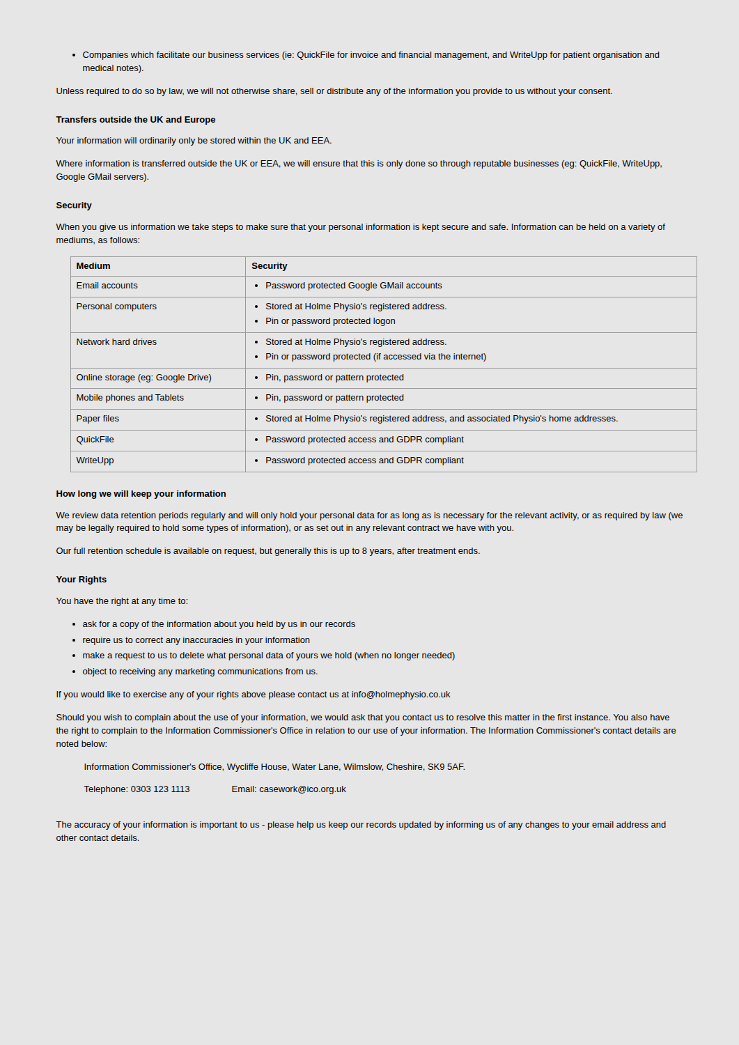Companies which facilitate our business services (ie: QuickFile for invoice and financial management, and WriteUpp for patient organisation and medical notes).
Unless required to do so by law, we will not otherwise share, sell or distribute any of the information you provide to us without your consent.
Transfers outside the UK and Europe
Your information will ordinarily only be stored within the UK and EEA.
Where information is transferred outside the UK or EEA, we will ensure that this is only done so through reputable businesses (eg: QuickFile, WriteUpp, Google GMail servers).
Security
When you give us information we take steps to make sure that your personal information is kept secure and safe. Information can be held on a variety of mediums, as follows:
| Medium | Security |
| --- | --- |
| Email accounts | Password protected Google GMail accounts |
| Personal computers | Stored at Holme Physio's registered address. Pin or password protected logon |
| Network hard drives | Stored at Holme Physio's registered address. Pin or password protected (if accessed via the internet) |
| Online storage (eg: Google Drive) | Pin, password or pattern protected |
| Mobile phones and Tablets | Pin, password or pattern protected |
| Paper files | Stored at Holme Physio's registered address, and associated Physio's home addresses. |
| QuickFile | Password protected access and GDPR compliant |
| WriteUpp | Password protected access and GDPR compliant |
How long we will keep your information
We review data retention periods regularly and will only hold your personal data for as long as is necessary for the relevant activity, or as required by law (we may be legally required to hold some types of information), or as set out in any relevant contract we have with you.
Our full retention schedule is available on request, but generally this is up to 8 years, after treatment ends.
Your Rights
You have the right at any time to:
ask for a copy of the information about you held by us in our records
require us to correct any inaccuracies in your information
make a request to us to delete what personal data of yours we hold (when no longer needed)
object to receiving any marketing communications from us.
If you would like to exercise any of your rights above please contact us at info@holmephysio.co.uk
Should you wish to complain about the use of your information, we would ask that you contact us to resolve this matter in the first instance. You also have the right to complain to the Information Commissioner's Office in relation to our use of your information. The Information Commissioner's contact details are noted below:
Information Commissioner's Office, Wycliffe House, Water Lane, Wilmslow, Cheshire, SK9 5AF.
Telephone: 0303 123 1113 Email: casework@ico.org.uk
The accuracy of your information is important to us - please help us keep our records updated by informing us of any changes to your email address and other contact details.